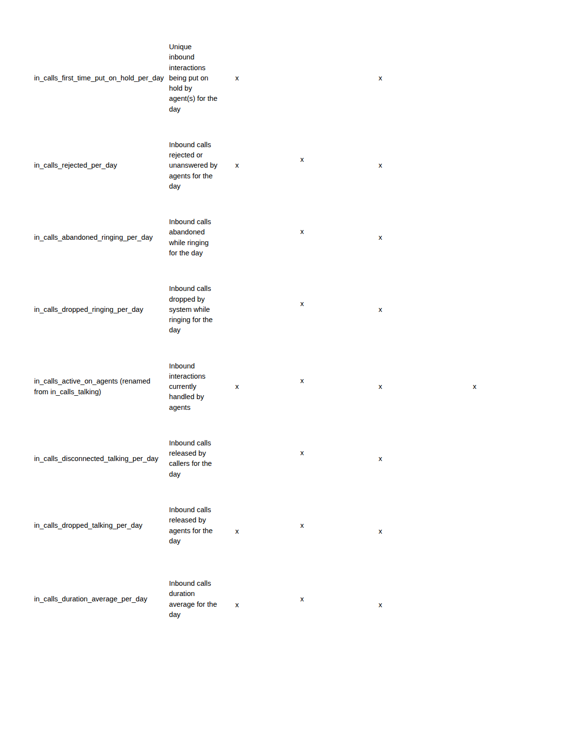| in_calls_first_time_put_on_hold_per_day | Unique inbound interactions being put on hold by agent(s) for the day | x | | x | |
| in_calls_rejected_per_day | Inbound calls rejected or unanswered by agents for the day | x | x | x | |
| in_calls_abandoned_ringing_per_day | Inbound calls abandoned while ringing for the day | | x | x | |
| in_calls_dropped_ringing_per_day | Inbound calls dropped by system while ringing for the day | | x | x | |
| in_calls_active_on_agents (renamed from in_calls_talking) | Inbound interactions currently handled by agents | x | x | x | x |
| in_calls_disconnected_talking_per_day | Inbound calls released by callers for the day | | x | x | |
| in_calls_dropped_talking_per_day | Inbound calls released by agents for the day | x | x | x | |
| in_calls_duration_average_per_day | Inbound calls duration average for the day | x | x | x | |